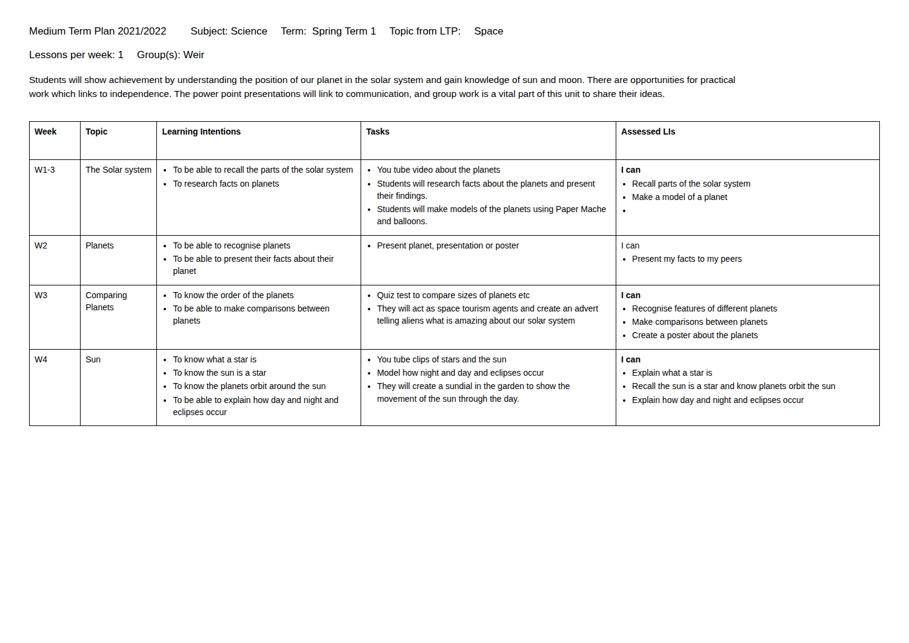Medium Term Plan 2021/2022 Subject: Science Term: Spring Term 1 Topic from LTP: Space
Lessons per week: 1 Group(s): Weir
Students will show achievement by understanding the position of our planet in the solar system and gain knowledge of sun and moon. There are opportunities for practical work which links to independence. The power point presentations will link to communication, and group work is a vital part of this unit to share their ideas.
| Week | Topic | Learning Intentions | Tasks | Assessed LIs |
| --- | --- | --- | --- | --- |
| W1-3 | The Solar system | To be able to recall the parts of the solar system To research facts on planets | You tube video about the planets Students will research facts about the planets and present their findings. Students will make models of the planets using Paper Mache and balloons. | I can Recall parts of the solar system Make a model of a planet |
| W2 | Planets | To be able to recognise planets To be able to present their facts about their planet | Present planet, presentation or poster | I can Present my facts to my peers |
| W3 | Comparing Planets | To know the order of the planets To be able to make comparisons between planets | Quiz test to compare sizes of planets etc They will act as space tourism agents and create an advert telling aliens what is amazing about our solar system | I can Recognise features of different planets Make comparisons between planets Create a poster about the planets |
| W4 | Sun | To know what a star is To know the sun is a star To know the planets orbit around the sun To be able to explain how day and night and eclipses occur | You tube clips of stars and the sun Model how night and day and eclipses occur They will create a sundial in the garden to show the movement of the sun through the day. | I can Explain what a star is Recall the sun is a star and know planets orbit the sun Explain how day and night and eclipses occur |